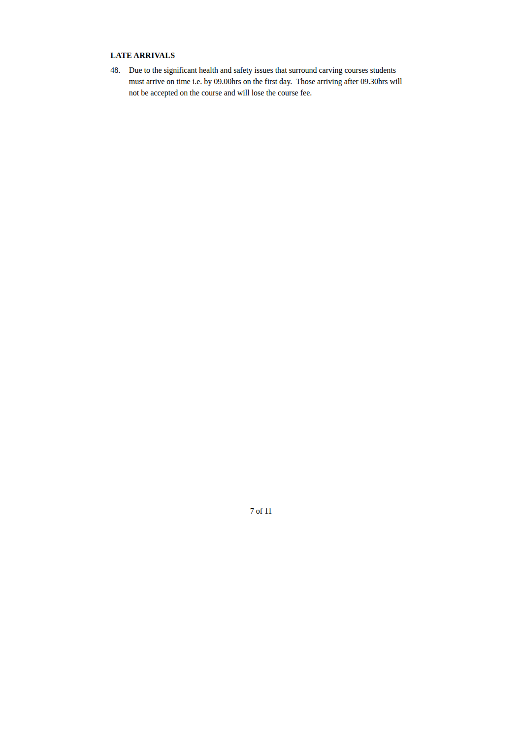Late Arrivals
48. Due to the significant health and safety issues that surround carving courses students must arrive on time i.e. by 09.00hrs on the first day. Those arriving after 09.30hrs will not be accepted on the course and will lose the course fee.
7 of 11